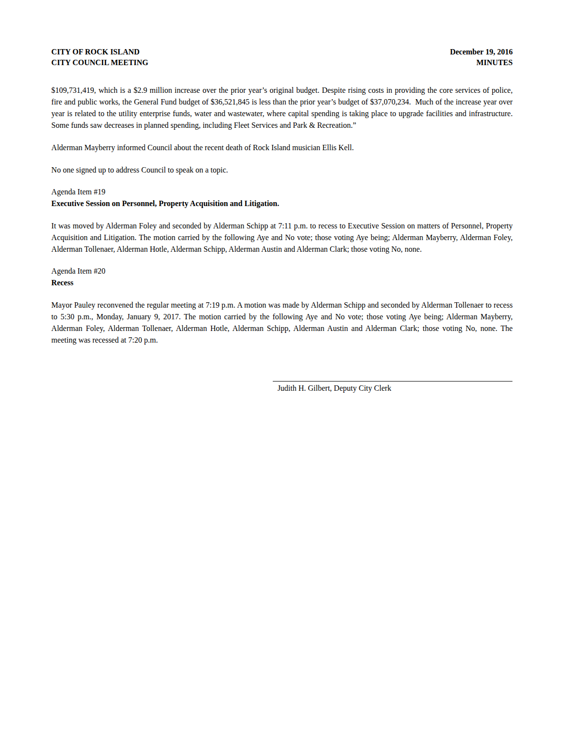CITY OF ROCK ISLAND
CITY COUNCIL MEETING
December 19, 2016
MINUTES
$109,731,419, which is a $2.9 million increase over the prior year’s original budget. Despite rising costs in providing the core services of police, fire and public works, the General Fund budget of $36,521,845 is less than the prior year’s budget of $37,070,234. Much of the increase year over year is related to the utility enterprise funds, water and wastewater, where capital spending is taking place to upgrade facilities and infrastructure. Some funds saw decreases in planned spending, including Fleet Services and Park & Recreation.”
Alderman Mayberry informed Council about the recent death of Rock Island musician Ellis Kell.
No one signed up to address Council to speak on a topic.
Agenda Item #19
Executive Session on Personnel, Property Acquisition and Litigation.
It was moved by Alderman Foley and seconded by Alderman Schipp at 7:11 p.m. to recess to Executive Session on matters of Personnel, Property Acquisition and Litigation. The motion carried by the following Aye and No vote; those voting Aye being; Alderman Mayberry, Alderman Foley, Alderman Tollenaer, Alderman Hotle, Alderman Schipp, Alderman Austin and Alderman Clark; those voting No, none.
Agenda Item #20
Recess
Mayor Pauley reconvened the regular meeting at 7:19 p.m. A motion was made by Alderman Schipp and seconded by Alderman Tollenaer to recess to 5:30 p.m., Monday, January 9, 2017. The motion carried by the following Aye and No vote; those voting Aye being; Alderman Mayberry, Alderman Foley, Alderman Tollenaer, Alderman Hotle, Alderman Schipp, Alderman Austin and Alderman Clark; those voting No, none. The meeting was recessed at 7:20 p.m.
Judith H. Gilbert, Deputy City Clerk